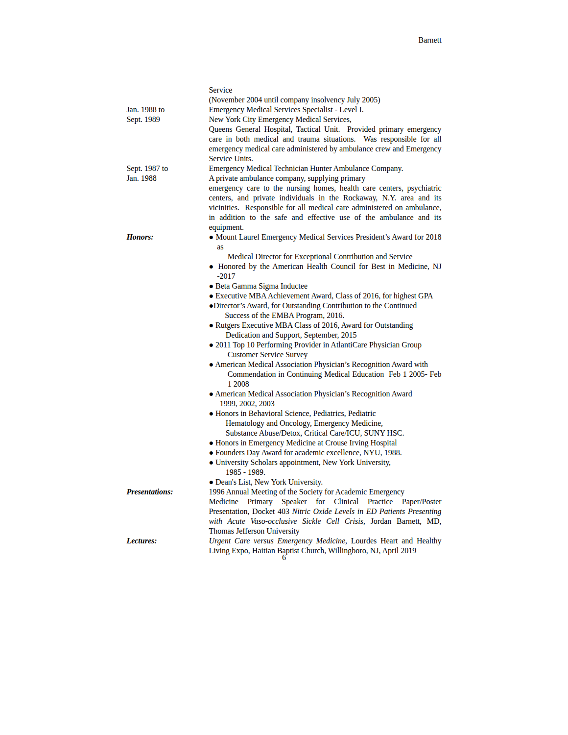Barnett
| | Service (November 2004 until company insolvency July 2005) |
| Jan. 1988 to Sept. 1989 | Emergency Medical Services Specialist - Level I. New York City Emergency Medical Services, Queens General Hospital, Tactical Unit. Provided primary emergency care in both medical and trauma situations. Was responsible for all emergency medical care administered by ambulance crew and Emergency Service Units. |
| Sept. 1987 to Jan. 1988 | Emergency Medical Technician Hunter Ambulance Company. A private ambulance company, supplying primary emergency care to the nursing homes, health care centers, psychiatric centers, and private individuals in the Rockaway, N.Y. area and its vicinities. Responsible for all medical care administered on ambulance, in addition to the safe and effective use of the ambulance and its equipment. |
| Honors: | ● Mount Laurel Emergency Medical Services President’s Award for 2018 as Medical Director for Exceptional Contribution and Service ● Honored by the American Health Council for Best in Medicine, NJ -2017 ● Beta Gamma Sigma Inductee ● Executive MBA Achievement Award, Class of 2016, for highest GPA ●Director’s Award, for Outstanding Contribution to the Continued Success of the EMBA Program, 2016. ● Rutgers Executive MBA Class of 2016, Award for Outstanding Dedication and Support, September, 2015 ● 2011 Top 10 Performing Provider in AtlantiCare Physician Group Customer Service Survey ● American Medical Association Physician’s Recognition Award with Commendation in Continuing Medical Education Feb 1 2005- Feb 1 2008 ● American Medical Association Physician’s Recognition Award 1999, 2002, 2003 ● Honors in Behavioral Science, Pediatrics, Pediatric Hematology and Oncology, Emergency Medicine, Substance Abuse/Detox, Critical Care/ICU, SUNY HSC. ● Honors in Emergency Medicine at Crouse Irving Hospital ● Founders Day Award for academic excellence, NYU, 1988. ● University Scholars appointment, New York University, 1985 - 1989. ● Dean's List, New York University. |
| Presentations: | 1996 Annual Meeting of the Society for Academic Emergency Medicine Primary Speaker for Clinical Practice Paper/Poster Presentation, Docket 403 Nitric Oxide Levels in ED Patients Presenting with Acute Vaso-occlusive Sickle Cell Crisis , Jordan Barnett, MD, Thomas Jefferson University |
| Lectures: | Urgent Care versus Emergency Medicine, Lourdes Heart and Healthy Living Expo, Haitian Baptist Church, Willingboro, NJ, April 2019 |
6